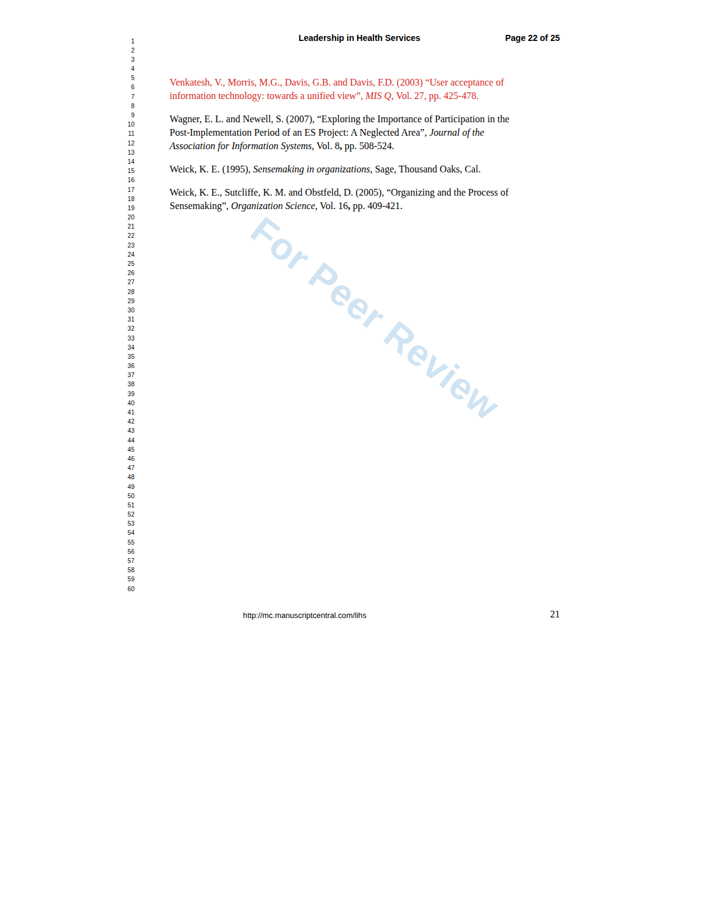12345 678910 1112131415 1617181920 2122232425 2627282930 3132333435 3637383940 4142434445 4647484950 5152535455 5657585960
Leadership in Health Services
Page 22 of 25
For Peer Review
Venkatesh, V., Morris, M.G., Davis, G.B. and Davis, F.D. (2003) “User acceptance of information technology: towards a unified view”, MIS Q, Vol. 27, pp. 425-478.
Wagner, E. L. and Newell, S. (2007), “Exploring the Importance of Participation in the Post-Implementation Period of an ES Project: A Neglected Area”, Journal of the Association for Information Systems, Vol. 8, pp. 508-524.
Weick, K. E. (1995), Sensemaking in organizations, Sage, Thousand Oaks, Cal.
Weick, K. E., Sutcliffe, K. M. and Obstfeld, D. (2005), “Organizing and the Process of Sensemaking”, Organization Science, Vol. 16, pp. 409-421.
http://mc.manuscriptcentral.com/lihs
21